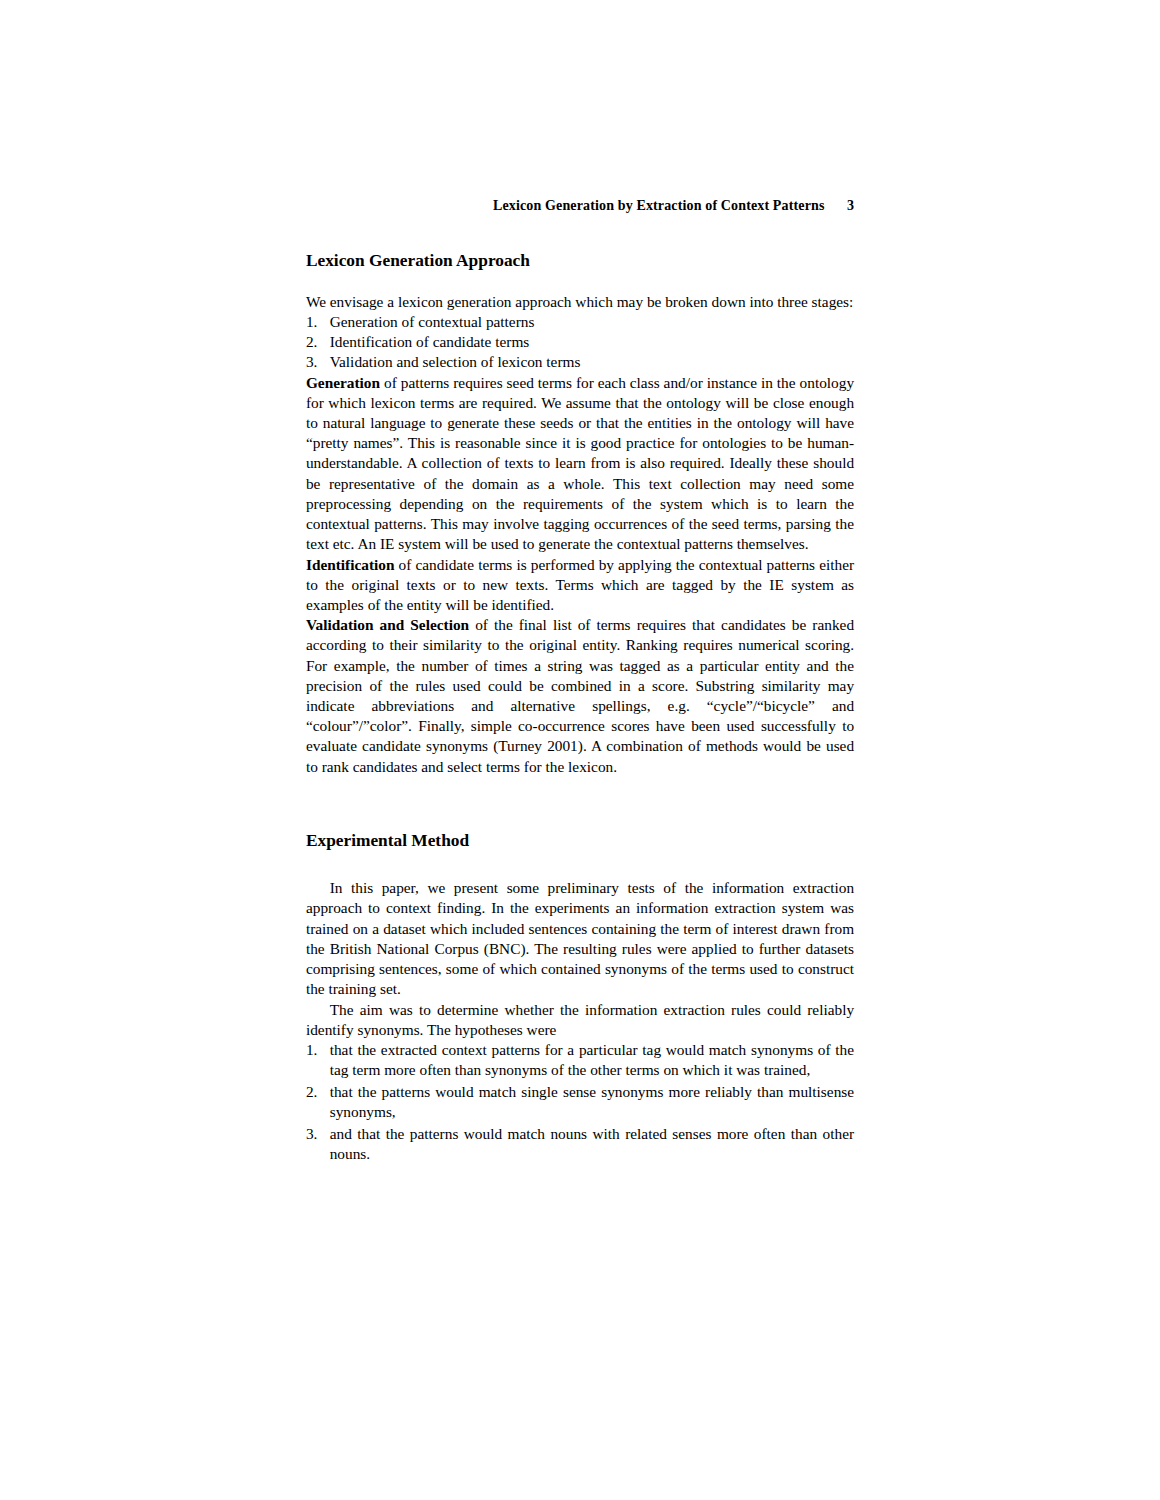Lexicon Generation by Extraction of Context Patterns3
Lexicon Generation Approach
We envisage a lexicon generation approach which may be broken down into three stages:
1. Generation of contextual patterns
2. Identification of candidate terms
3. Validation and selection of lexicon terms
Generation of patterns requires seed terms for each class and/or instance in the ontology for which lexicon terms are required. We assume that the ontology will be close enough to natural language to generate these seeds or that the entities in the ontology will have “pretty names”. This is reasonable since it is good practice for ontologies to be human-understandable. A collection of texts to learn from is also required. Ideally these should be representative of the domain as a whole. This text collection may need some preprocessing depending on the requirements of the system which is to learn the contextual patterns. This may involve tagging occurrences of the seed terms, parsing the text etc. An IE system will be used to generate the contextual patterns themselves.
Identification of candidate terms is performed by applying the contextual patterns either to the original texts or to new texts. Terms which are tagged by the IE system as examples of the entity will be identified.
Validation and Selection of the final list of terms requires that candidates be ranked according to their similarity to the original entity. Ranking requires numerical scoring. For example, the number of times a string was tagged as a particular entity and the precision of the rules used could be combined in a score. Substring similarity may indicate abbreviations and alternative spellings, e.g. “cycle”/“bicycle” and “colour”/”color”. Finally, simple co-occurrence scores have been used successfully to evaluate candidate synonyms (Turney 2001). A combination of methods would be used to rank candidates and select terms for the lexicon.
Experimental Method
In this paper, we present some preliminary tests of the information extraction approach to context finding. In the experiments an information extraction system was trained on a dataset which included sentences containing the term of interest drawn from the British National Corpus (BNC). The resulting rules were applied to further datasets comprising sentences, some of which contained synonyms of the terms used to construct the training set.
The aim was to determine whether the information extraction rules could reliably identify synonyms. The hypotheses were
1. that the extracted context patterns for a particular tag would match synonyms of the tag term more often than synonyms of the other terms on which it was trained,
2. that the patterns would match single sense synonyms more reliably than multisense synonyms,
3. and that the patterns would match nouns with related senses more often than other nouns.